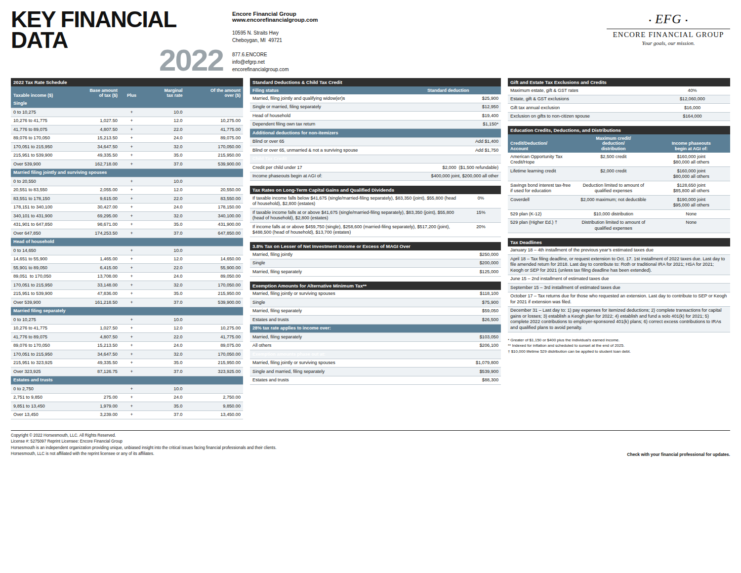Key Financial Data
2022
Encore Financial Group
www.encorefinancialgroup.com
10595 N. Straits Hwy
Cheboygan, MI 49721
877.6.ENCORE
info@efgrp.net
encorefinancialgroup.com
▪ EFG ▪
ENCORE FINANCIAL GROUP
Your goals, our mission.
2022 Tax Rate Schedule
| Taxable income ($) | Base amount of tax ($) | Plus | Marginal tax rate | Of the amount over ($) |
| --- | --- | --- | --- | --- |
| Single |
| 0 to 10,275 | | + | 10.0 | |
| 10,276 to 41,775 | 1,027.50 | + | 12.0 | 10,275.00 |
| 41,776 to 89,075 | 4,807.50 | + | 22.0 | 41,775.00 |
| 89,076 to 170,050 | 15,213.50 | + | 24.0 | 89,075.00 |
| 170,051 to 215,950 | 34,647.50 | + | 32.0 | 170,050.00 |
| 215,951 to 539,900 | 49,335.50 | + | 35.0 | 215,950.00 |
| Over 539,900 | 162,718.00 | + | 37.0 | 539,900.00 |
| Married filing jointly and surviving spouses |
| 0 to 20,550 | | + | 10.0 | |
| 20,551 to 83,550 | 2,055.00 | + | 12.0 | 20,550.00 |
| 83,551 to 178,150 | 9,615.00 | + | 22.0 | 83,550.00 |
| 178,151 to 340,100 | 30,427.00 | + | 24.0 | 178,150.00 |
| 340,101 to 431,900 | 69,295.00 | + | 32.0 | 340,100.00 |
| 431,901 to 647,850 | 98,671.00 | + | 35.0 | 431,900.00 |
| Over 647,850 | 174,253.50 | + | 37.0 | 647,850.00 |
| Head of household |
| 0 to 14,650 | | + | 10.0 | |
| 14,651 to 55,900 | 1,465.00 | + | 12.0 | 14,650.00 |
| 55,901 to 89,050 | 6,415.00 | + | 22.0 | 55,900.00 |
| 89,051 to 170,050 | 13,708.00 | + | 24.0 | 89,050.00 |
| 170,051 to 215,950 | 33,148.00 | + | 32.0 | 170,050.00 |
| 215,951 to 539,900 | 47,836.00 | + | 35.0 | 215,950.00 |
| Over 539,900 | 161,218.50 | + | 37.0 | 539,900.00 |
| Married filing separately |
| 0 to 10,275 | | + | 10.0 | |
| 10,276 to 41,775 | 1,027.50 | + | 12.0 | 10,275.00 |
| 41,776 to 89,075 | 4,807.50 | + | 22.0 | 41,775.00 |
| 89,076 to 170,050 | 15,213.50 | + | 24.0 | 89,075.00 |
| 170,051 to 215,950 | 34,647.50 | + | 32.0 | 170,050.00 |
| 215,951 to 323,925 | 49,335.50 | + | 35.0 | 215,950.00 |
| Over 323,925 | 87,126.75 | + | 37.0 | 323,925.00 |
| Estates and trusts |
| 0 to 2,750 | | + | 10.0 | |
| 2,751 to 9,850 | 275.00 | + | 24.0 | 2,750.00 |
| 9,851 to 13,450 | 1,979.00 | + | 35.0 | 9,850.00 |
| Over 13,450 | 3,239.00 | + | 37.0 | 13,450.00 |
Standard Deductions & Child Tax Credit
| Filing status | Standard deduction |
| --- | --- |
| Married, filing jointly and qualifying widow(er)s | $25,900 |
| Single or married, filing separately | $12,950 |
| Head of household | $19,400 |
| Dependent filing own tax return | $1,150* |
| Additional deductions for non-itemizers |
| Blind or over 65 | Add $1,400 |
| Blind or over 65, unmarried & not a surviving spouse | Add $1,750 |
| Child Tax Credit |
| Credit per child under 17 | $2,000 ($1,500 refundable) |
| Income phaseouts begin at AGI of: | $400,000 joint, $200,000 all other |
Tax Rates on Long-Term Capital Gains and Qualified Dividends
| If taxable income falls below $41,675 (single/married-filing separately), $83,350 (joint), $55,800 (head of household), $2,800 (estates) | 0% |
| If taxable income falls at or above $41,675 (single/married-filing separately), $83,350 (joint), $55,800 (head of household), $2,800 (estates) | 15% |
| If income falls at or above $459,750 (single), $258,600 (married-filing separately), $517,200 (joint), $488,500 (head of household), $13,700 (estates) | 20% |
3.8% Tax on Lesser of Net Investment Income or Excess of MAGI Over
| Married, filing jointly | $250,000 |
| Single | $200,000 |
| Married, filing separately | $125,000 |
Exemption Amounts for Alternative Minimum Tax**
| Married, filing jointly or surviving spouses | $118,100 |
| Single | $75,900 |
| Married, filing separately | $59,050 |
| Estates and trusts | $26,500 |
| 28% tax rate applies to income over: |
| Married, filing separately | $103,050 |
| All others | $206,100 |
| Exemption amounts phase out at: |
| Married, filing jointly or surviving spouses | $1,079,800 |
| Single and married, filing separately | $539,900 |
| Estates and trusts | $88,300 |
Gift and Estate Tax Exclusions and Credits
| Maximum estate, gift & GST rates | 40% |
| Estate, gift & GST exclusions | $12,060,000 |
| Gift tax annual exclusion | $16,000 |
| Exclusion on gifts to non-citizen spouse | $164,000 |
Education Credits, Deductions, and Distributions
| Credit/Deduction/ Account | Maximum credit/ deduction/ distribution | Income phaseouts begin at AGI of: |
| --- | --- | --- |
| American Opportunity Tax Credit/Hope | $2,500 credit | $160,000 joint $80,000 all others |
| Lifetime learning credit | $2,000 credit | $160,000 joint $80,000 all others |
| Savings bond interest tax-free if used for education | Deduction limited to amount of qualified expenses | $128,650 joint $85,800 all others |
| Coverdell | $2,000 maximum; not deductible | $190,000 joint $95,000 all others |
| 529 plan (K-12) | $10,000 distribution | None |
| 529 plan (Higher Ed.) † | Distribution limited to amount of qualified expenses | None |
Tax Deadlines
| January 18 – 4th installment of the previous year’s estimated taxes due |
| April 18 – Tax filing deadline, or request extension to Oct. 17. 1st installment of 2022 taxes due. Last day to file amended return for 2018. Last day to contribute to: Roth or traditional IRA for 2021; HSA for 2021; Keogh or SEP for 2021 (unless tax filing deadline has been extended). |
| June 15 – 2nd installment of estimated taxes due |
| September 15 – 3rd installment of estimated taxes due |
| October 17 – Tax returns due for those who requested an extension. Last day to contribute to SEP or Keogh for 2021 if extension was filed. |
| December 31 – Last day to: 1) pay expenses for itemized deductions; 2) complete transactions for capital gains or losses; 3) establish a Keogh plan for 2022; 4) establish and fund a solo 401(k) for 2021; 5) complete 2022 contributions to employer-sponsored 401(k) plans; 6) correct excess contributions to IRAs and qualified plans to avoid penalty. |
* Greater of $1,150 or $400 plus the individual’s earned income.
** Indexed for inflation and scheduled to sunset at the end of 2025.
† $10,000 lifetime 529 distribution can be applied to student loan debt.
Copyright © 2022 Horsesmouth, LLC. All Rights Reserved.
License #: 5275097 Reprint Licensee: Encore Financial Group
Horsesmouth is an independent organization providing unique, unbiased insight into the critical issues facing financial professionals and their clients.
Horsesmouth, LLC is not affiliated with the reprint licensee or any of its affiliates.
Check with your financial professional for updates.